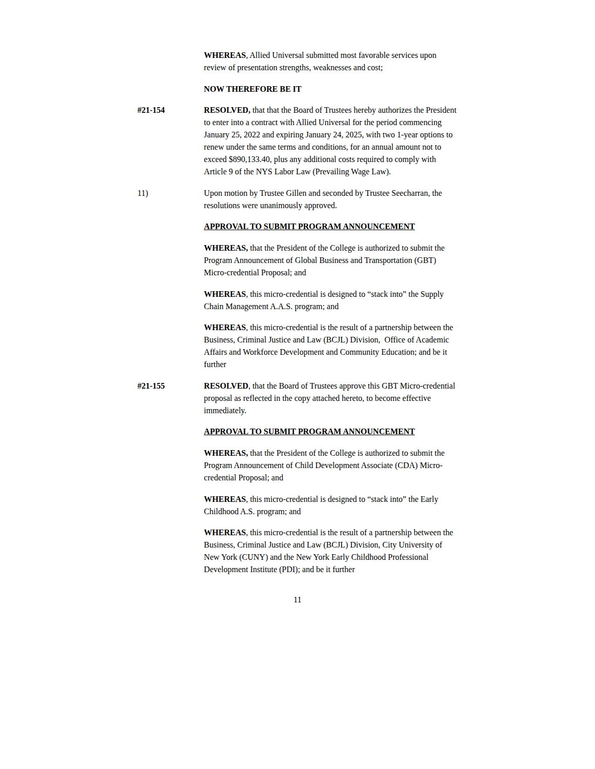WHEREAS, Allied Universal submitted most favorable services upon review of presentation strengths, weaknesses and cost;
NOW THEREFORE BE IT
#21-154
RESOLVED, that that the Board of Trustees hereby authorizes the President to enter into a contract with Allied Universal for the period commencing January 25, 2022 and expiring January 24, 2025, with two 1-year options to renew under the same terms and conditions, for an annual amount not to exceed $890,133.40, plus any additional costs required to comply with Article 9 of the NYS Labor Law (Prevailing Wage Law).
11)
Upon motion by Trustee Gillen and seconded by Trustee Seecharran, the resolutions were unanimously approved.
APPROVAL TO SUBMIT PROGRAM ANNOUNCEMENT
WHEREAS, that the President of the College is authorized to submit the Program Announcement of Global Business and Transportation (GBT) Micro-credential Proposal; and
WHEREAS, this micro-credential is designed to “stack into” the Supply Chain Management A.A.S. program; and
WHEREAS, this micro-credential is the result of a partnership between the Business, Criminal Justice and Law (BCJL) Division, Office of Academic Affairs and Workforce Development and Community Education; and be it further
#21-155
RESOLVED, that the Board of Trustees approve this GBT Micro-credential proposal as reflected in the copy attached hereto, to become effective immediately.
APPROVAL TO SUBMIT PROGRAM ANNOUNCEMENT
WHEREAS, that the President of the College is authorized to submit the Program Announcement of Child Development Associate (CDA) Micro-credential Proposal; and
WHEREAS, this micro-credential is designed to “stack into” the Early Childhood A.S. program; and
WHEREAS, this micro-credential is the result of a partnership between the Business, Criminal Justice and Law (BCJL) Division, City University of New York (CUNY) and the New York Early Childhood Professional Development Institute (PDI); and be it further
11